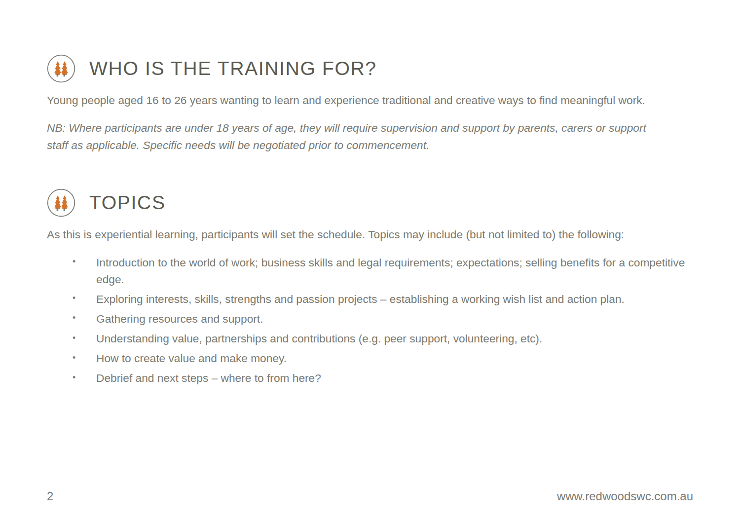WHO IS THE TRAINING FOR?
Young people aged 16 to 26 years wanting to learn and experience traditional and creative ways to find meaningful work.
NB: Where participants are under 18 years of age, they will require supervision and support by parents, carers or support staff as applicable. Specific needs will be negotiated prior to commencement.
TOPICS
As this is experiential learning, participants will set the schedule. Topics may include (but not limited to) the following:
Introduction to the world of work; business skills and legal requirements; expectations; selling benefits for a competitive edge.
Exploring interests, skills, strengths and passion projects – establishing a working wish list and action plan.
Gathering resources and support.
Understanding value, partnerships and contributions (e.g. peer support, volunteering, etc).
How to create value and make money.
Debrief and next steps – where to from here?
2 www.redwoodswc.com.au